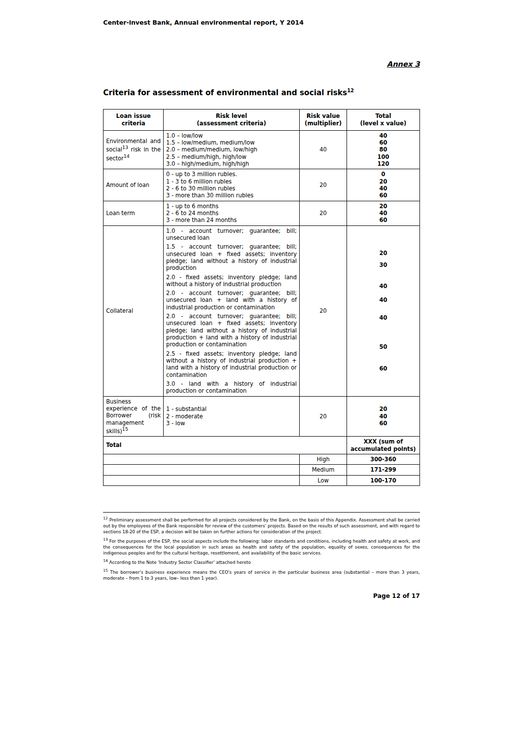Center-invest Bank, Annual environmental report, Y 2014
Annex 3
Criteria for assessment of environmental and social risks12
| Loan issue criteria | Risk level (assessment criteria) | Risk value (multiplier) | Total (level x value) |
| --- | --- | --- | --- |
| Environmental and social 13 risk in the sector 14 | 1.0 – low/low 1.5 – low/medium, medium/low 2.0 – medium/medium, low/high 2.5 – medium/high, high/low 3.0 – high/medium, high/high | 40 | 40 60 80 100 120 |
| Amount of loan | 0 - up to 3 million rubles. 1 - 3 to 6 million rubles 2 - 6 to 30 million rubles 3 - more than 30 million rubles | 20 | 0 20 40 60 |
| Loan term | 1 - up to 6 months 2 - 6 to 24 months 3 - more than 24 months | 20 | 20 40 60 |
| Collateral | 1.0 - account turnover; guarantee; bill; unsecured loan 1.5 - account turnover; guarantee; bill; unsecured loan + fixed assets; inventory pledge; land without a history of industrial production 2.0 - fixed assets; inventory pledge; land without a history of industrial production 2.0 - account turnover; guarantee; bill; unsecured loan + land with a history of industrial production or contamination 2.0 - account turnover; guarantee; bill; unsecured loan + fixed assets; inventory pledge; land without a history of industrial production + land with a history of industrial production or contamination 2.5 - fixed assets; inventory pledge; land without a history of industrial production + land with a history of industrial production or contamination 3.0 - land with a history of industrial production or contamination | 20 | 20 30 40 40 40 50 60 |
| Business experience of the Borrower (risk management skills) 15 | 1 - substantial 2 - moderate 3 - low | 20 | 20 40 60 |
| Total | XXX (sum of accumulated points) |
| | High | 300-360 |
| | Medium | 171-299 |
| | Low | 100-170 |
12 Preliminary assessment shall be performed for all projects considered by the Bank, on the basis of this Appendix. Assessment shall be carried out by the employees of the Bank responsible for review of the customers' projects. Based on the results of such assessment, and with regard to sections 18-20 of the ESP, a decision will be taken on further actions for consideration of the project.
13 For the purposes of the ESP, the social aspects include the following: labor standards and conditions, including health and safety at work, and the consequences for the local population in such areas as health and safety of the population, equality of sexes, consequences for the indigenous peoples and for the cultural heritage, resettlement, and availability of the basic services.
14 According to the Note 'Industry Sector Classifier' attached hereto
15 The borrower's business experience means the CEO's years of service in the particular business area (substantial – more than 3 years, moderate – from 1 to 3 years, low– less than 1 year).
Page 12 of 17